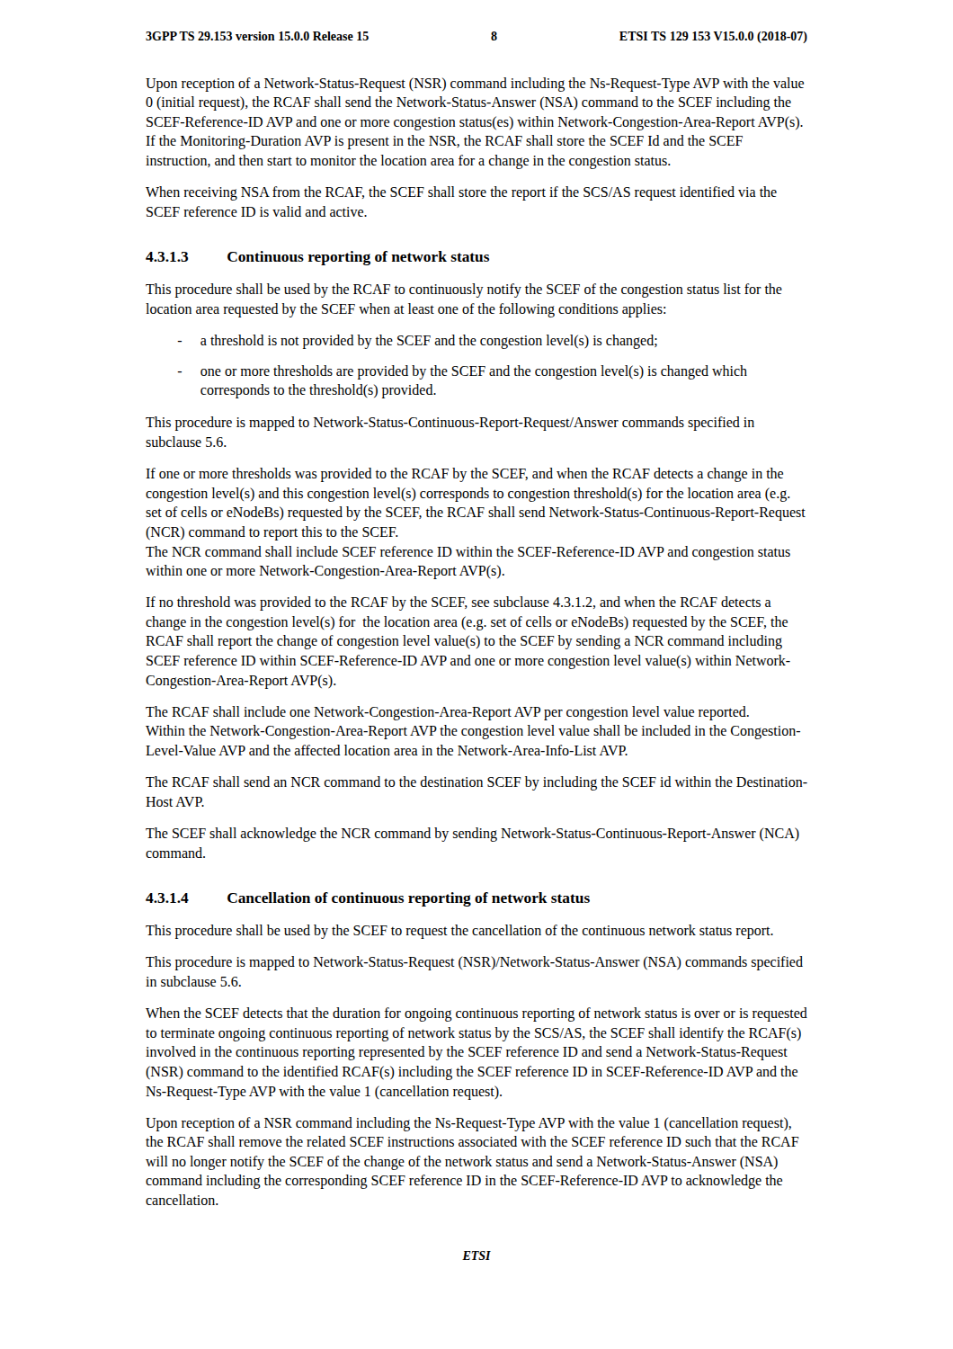3GPP TS 29.153 version 15.0.0 Release 15 8 ETSI TS 129 153 V15.0.0 (2018-07)
Upon reception of a Network-Status-Request (NSR) command including the Ns-Request-Type AVP with the value 0 (initial request), the RCAF shall send the Network-Status-Answer (NSA) command to the SCEF including the SCEF-Reference-ID AVP and one or more congestion status(es) within Network-Congestion-Area-Report AVP(s). If the Monitoring-Duration AVP is present in the NSR, the RCAF shall store the SCEF Id and the SCEF instruction, and then start to monitor the location area for a change in the congestion status.
When receiving NSA from the RCAF, the SCEF shall store the report if the SCS/AS request identified via the SCEF reference ID is valid and active.
4.3.1.3 Continuous reporting of network status
This procedure shall be used by the RCAF to continuously notify the SCEF of the congestion status list for the location area requested by the SCEF when at least one of the following conditions applies:
a threshold is not provided by the SCEF and the congestion level(s) is changed;
one or more thresholds are provided by the SCEF and the congestion level(s) is changed which corresponds to the threshold(s) provided.
This procedure is mapped to Network-Status-Continuous-Report-Request/Answer commands specified in subclause 5.6.
If one or more thresholds was provided to the RCAF by the SCEF, and when the RCAF detects a change in the congestion level(s) and this congestion level(s) corresponds to congestion threshold(s) for the location area (e.g. set of cells or eNodeBs) requested by the SCEF, the RCAF shall send Network-Status-Continuous-Report-Request (NCR) command to report this to the SCEF.
The NCR command shall include SCEF reference ID within the SCEF-Reference-ID AVP and congestion status within one or more Network-Congestion-Area-Report AVP(s).
If no threshold was provided to the RCAF by the SCEF, see subclause 4.3.1.2, and when the RCAF detects a change in the congestion level(s) for the location area (e.g. set of cells or eNodeBs) requested by the SCEF, the RCAF shall report the change of congestion level value(s) to the SCEF by sending a NCR command including SCEF reference ID within SCEF-Reference-ID AVP and one or more congestion level value(s) within Network-Congestion-Area-Report AVP(s).
The RCAF shall include one Network-Congestion-Area-Report AVP per congestion level value reported.
Within the Network-Congestion-Area-Report AVP the congestion level value shall be included in the Congestion-Level-Value AVP and the affected location area in the Network-Area-Info-List AVP.
The RCAF shall send an NCR command to the destination SCEF by including the SCEF id within the Destination-Host AVP.
The SCEF shall acknowledge the NCR command by sending Network-Status-Continuous-Report-Answer (NCA) command.
4.3.1.4 Cancellation of continuous reporting of network status
This procedure shall be used by the SCEF to request the cancellation of the continuous network status report.
This procedure is mapped to Network-Status-Request (NSR)/Network-Status-Answer (NSA) commands specified in subclause 5.6.
When the SCEF detects that the duration for ongoing continuous reporting of network status is over or is requested to terminate ongoing continuous reporting of network status by the SCS/AS, the SCEF shall identify the RCAF(s) involved in the continuous reporting represented by the SCEF reference ID and send a Network-Status-Request (NSR) command to the identified RCAF(s) including the SCEF reference ID in SCEF-Reference-ID AVP and the Ns-Request-Type AVP with the value 1 (cancellation request).
Upon reception of a NSR command including the Ns-Request-Type AVP with the value 1 (cancellation request), the RCAF shall remove the related SCEF instructions associated with the SCEF reference ID such that the RCAF will no longer notify the SCEF of the change of the network status and send a Network-Status-Answer (NSA) command including the corresponding SCEF reference ID in the SCEF-Reference-ID AVP to acknowledge the cancellation.
ETSI